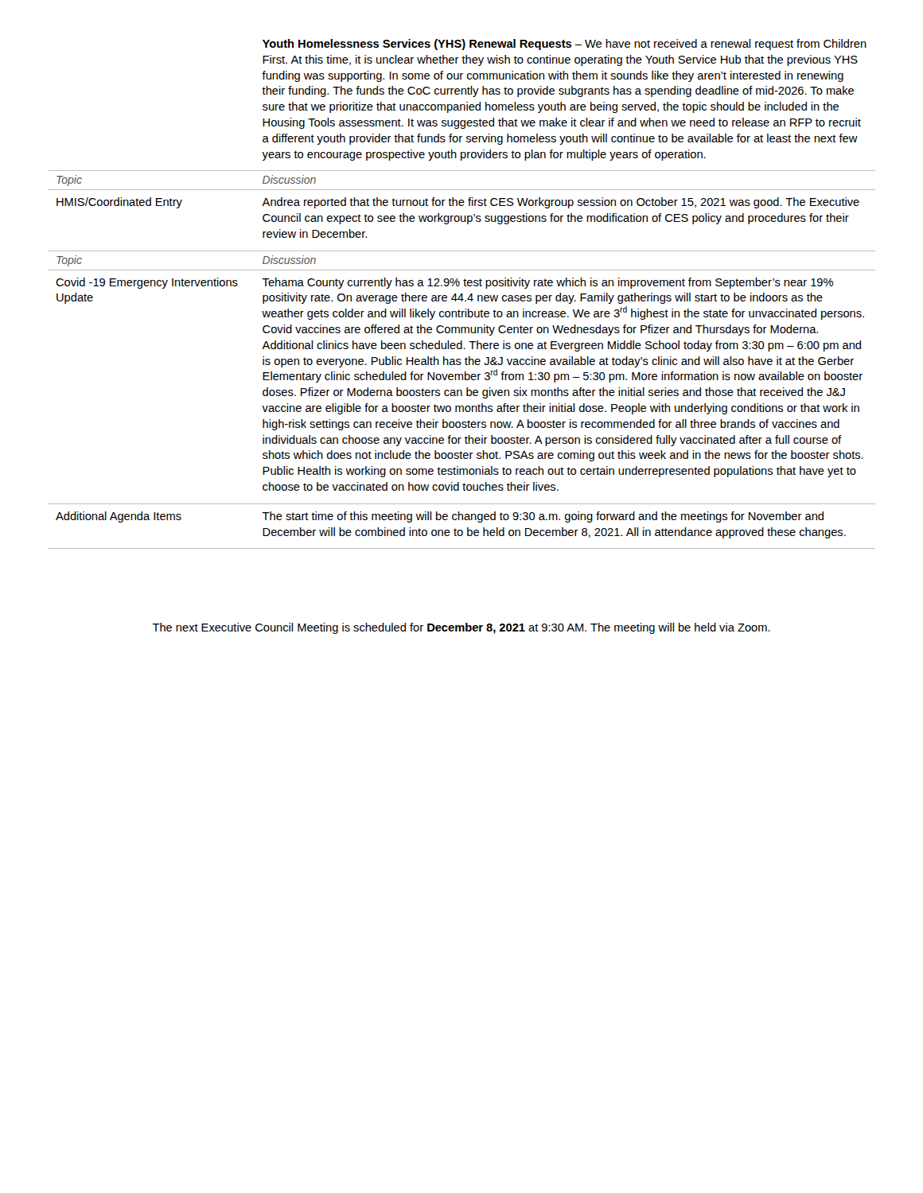| | Youth Homelessness Services (YHS) Renewal Requests – We have not received a renewal request from Children First. At this time, it is unclear whether they wish to continue operating the Youth Service Hub that the previous YHS funding was supporting. In some of our communication with them it sounds like they aren’t interested in renewing their funding. The funds the CoC currently has to provide subgrants has a spending deadline of mid-2026. To make sure that we prioritize that unaccompanied homeless youth are being served, the topic should be included in the Housing Tools assessment. It was suggested that we make it clear if and when we need to release an RFP to recruit a different youth provider that funds for serving homeless youth will continue to be available for at least the next few years to encourage prospective youth providers to plan for multiple years of operation. |
| Topic | Discussion |
| HMIS/Coordinated Entry | Andrea reported that the turnout for the first CES Workgroup session on October 15, 2021 was good. The Executive Council can expect to see the workgroup’s suggestions for the modification of CES policy and procedures for their review in December. |
| Topic | Discussion |
| Covid -19 Emergency Interventions Update | Tehama County currently has a 12.9% test positivity rate which is an improvement from September’s near 19% positivity rate. On average there are 44.4 new cases per day. Family gatherings will start to be indoors as the weather gets colder and will likely contribute to an increase. We are 3 rd highest in the state for unvaccinated persons. Covid vaccines are offered at the Community Center on Wednesdays for Pfizer and Thursdays for Moderna. Additional clinics have been scheduled. There is one at Evergreen Middle School today from 3:30 pm – 6:00 pm and is open to everyone. Public Health has the J&J vaccine available at today’s clinic and will also have it at the Gerber Elementary clinic scheduled for November 3 rd from 1:30 pm – 5:30 pm. More information is now available on booster doses. Pfizer or Moderna boosters can be given six months after the initial series and those that received the J&J vaccine are eligible for a booster two months after their initial dose. People with underlying conditions or that work in high-risk settings can receive their boosters now. A booster is recommended for all three brands of vaccines and individuals can choose any vaccine for their booster. A person is considered fully vaccinated after a full course of shots which does not include the booster shot. PSAs are coming out this week and in the news for the booster shots. Public Health is working on some testimonials to reach out to certain underrepresented populations that have yet to choose to be vaccinated on how covid touches their lives. |
| Additional Agenda Items | The start time of this meeting will be changed to 9:30 a.m. going forward and the meetings for November and December will be combined into one to be held on December 8, 2021. All in attendance approved these changes. |
The next Executive Council Meeting is scheduled for December 8, 2021 at 9:30 AM. The meeting will be held via Zoom.